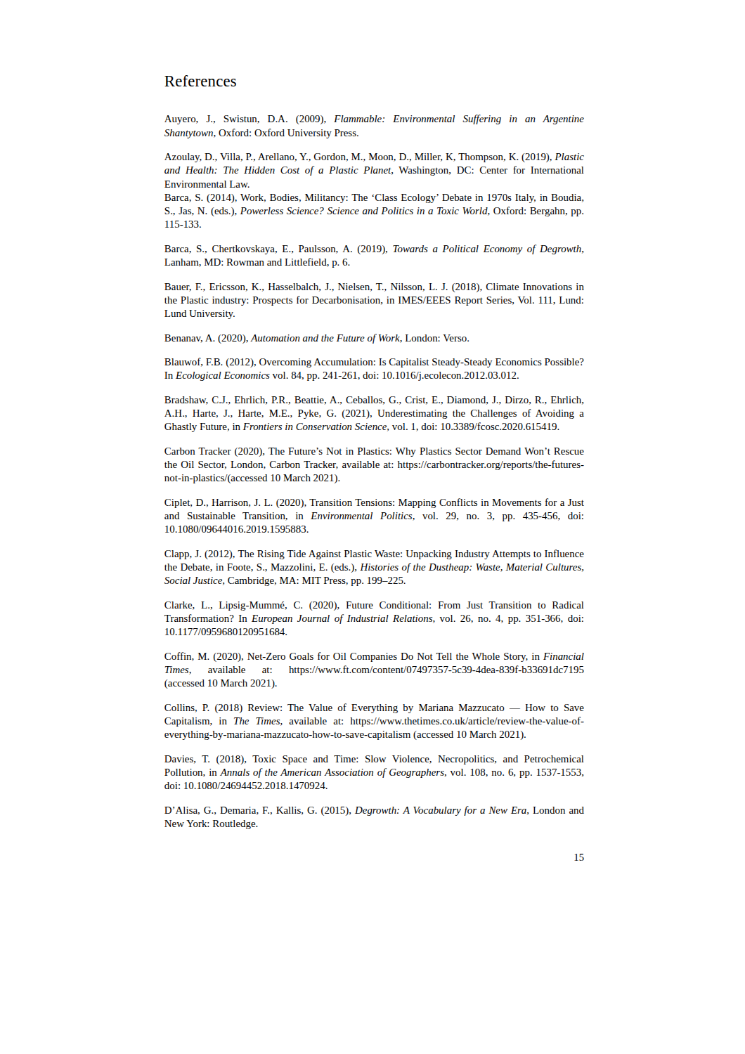References
Auyero, J., Swistun, D.A. (2009), Flammable: Environmental Suffering in an Argentine Shantytown, Oxford: Oxford University Press.
Azoulay, D., Villa, P., Arellano, Y., Gordon, M., Moon, D., Miller, K, Thompson, K. (2019), Plastic and Health: The Hidden Cost of a Plastic Planet, Washington, DC: Center for International Environmental Law.
Barca, S. (2014), Work, Bodies, Militancy: The ‘Class Ecology’ Debate in 1970s Italy, in Boudia, S., Jas, N. (eds.), Powerless Science? Science and Politics in a Toxic World, Oxford: Bergahn, pp. 115-133.
Barca, S., Chertkovskaya, E., Paulsson, A. (2019), Towards a Political Economy of Degrowth, Lanham, MD: Rowman and Littlefield, p. 6.
Bauer, F., Ericsson, K., Hasselbalch, J., Nielsen, T., Nilsson, L. J. (2018), Climate Innovations in the Plastic industry: Prospects for Decarbonisation, in IMES/EEES Report Series, Vol. 111, Lund: Lund University.
Benanav, A. (2020), Automation and the Future of Work, London: Verso.
Blauwof, F.B. (2012), Overcoming Accumulation: Is Capitalist Steady-Steady Economics Possible? In Ecological Economics vol. 84, pp. 241-261, doi: 10.1016/j.ecolecon.2012.03.012.
Bradshaw, C.J., Ehrlich, P.R., Beattie, A., Ceballos, G., Crist, E., Diamond, J., Dirzo, R., Ehrlich, A.H., Harte, J., Harte, M.E., Pyke, G. (2021), Underestimating the Challenges of Avoiding a Ghastly Future, in Frontiers in Conservation Science, vol. 1, doi: 10.3389/fcosc.2020.615419.
Carbon Tracker (2020), The Future’s Not in Plastics: Why Plastics Sector Demand Won’t Rescue the Oil Sector, London, Carbon Tracker, available at: https://carbontracker.org/reports/the-futures-not-in-plastics/(accessed 10 March 2021).
Ciplet, D., Harrison, J. L. (2020), Transition Tensions: Mapping Conflicts in Movements for a Just and Sustainable Transition, in Environmental Politics, vol. 29, no. 3, pp. 435-456, doi: 10.1080/09644016.2019.1595883.
Clapp, J. (2012), The Rising Tide Against Plastic Waste: Unpacking Industry Attempts to Influence the Debate, in Foote, S., Mazzolini, E. (eds.), Histories of the Dustheap: Waste, Material Cultures, Social Justice, Cambridge, MA: MIT Press, pp. 199–225.
Clarke, L., Lipsig-Mummé, C. (2020), Future Conditional: From Just Transition to Radical Transformation? In European Journal of Industrial Relations, vol. 26, no. 4, pp. 351-366, doi: 10.1177/0959680120951684.
Coffin, M. (2020), Net-Zero Goals for Oil Companies Do Not Tell the Whole Story, in Financial Times, available at: https://www.ft.com/content/07497357-5c39-4dea-839f-b33691dc7195 (accessed 10 March 2021).
Collins, P. (2018) Review: The Value of Everything by Mariana Mazzucato — How to Save Capitalism, in The Times, available at: https://www.thetimes.co.uk/article/review-the-value-of-everything-by-mariana-mazzucato-how-to-save-capitalism (accessed 10 March 2021).
Davies, T. (2018), Toxic Space and Time: Slow Violence, Necropolitics, and Petrochemical Pollution, in Annals of the American Association of Geographers, vol. 108, no. 6, pp. 1537-1553, doi: 10.1080/24694452.2018.1470924.
D’Alisa, G., Demaria, F., Kallis, G. (2015), Degrowth: A Vocabulary for a New Era, London and New York: Routledge.
15